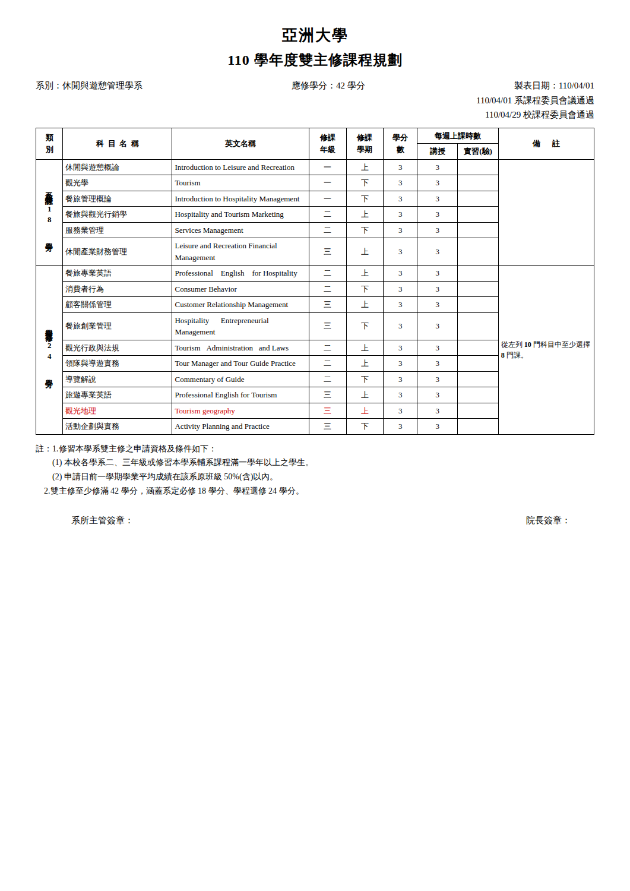亞洲大學
110 學年度雙主修課程規劃
系別：休閒與遊憩管理學系 應修學分：42 學分 製表日期：110/04/01
110/04/01 系課程委員會議通過
110/04/29 校課程委員會通過
| 類 別 | 科 目 名 稱 | 英文名稱 | 修課 年級 | 修課 學期 | 學分 數 | 每週上課時數 | 備 註 |
| --- | --- | --- | --- | --- | --- | --- | --- |
| 講授 | 實習(驗) |
| 系核心課程 18 學分 | 休閒與遊憩概論 | Introduction to Leisure and Recreation | 一 | 上 | 3 | 3 | | |
| 觀光學 | Tourism | 一 | 下 | 3 | 3 | |
| 餐旅管理概論 | Introduction to Hospitality Management | 一 | 下 | 3 | 3 | |
| 餐旅與觀光行銷學 | Hospitality and Tourism Marketing | 二 | 上 | 3 | 3 | |
| 服務業管理 | Services Management | 二 | 下 | 3 | 3 | |
| 休閒產業財務管理 | Leisure and Recreation Financial Management | 三 | 上 | 3 | 3 | |
| 學程選修 24 學分 | 餐旅專業英語 | Professional English for Hospitality | 二 | 上 | 3 | 3 | | 從左列 10 門科目中至少選擇 8 門課。 |
| 消費者行為 | Consumer Behavior | 二 | 下 | 3 | 3 | |
| 顧客關係管理 | Customer Relationship Management | 三 | 上 | 3 | 3 | |
| 餐旅創業管理 | Hospitality Entrepreneurial Management | 三 | 下 | 3 | 3 | |
| 觀光行政與法規 | Tourism Administration and Laws | 二 | 上 | 3 | 3 | |
| 領隊與導遊實務 | Tour Manager and Tour Guide Practice | 二 | 上 | 3 | 3 | |
| 導覽解說 | Commentary of Guide | 二 | 下 | 3 | 3 | |
| 旅遊專業英語 | Professional English for Tourism | 三 | 上 | 3 | 3 | |
| 觀光地理 | Tourism geography | 三 | 上 | 3 | 3 | |
| 活動企劃與實務 | Activity Planning and Practice | 三 | 下 | 3 | 3 | |
註：1.修習本學系雙主修之申請資格及條件如下：
(1) 本校各學系二、三年級或修習本學系輔系課程滿一學年以上之學生。
(2) 申請日前一學期學業平均成績在該系原班級 50%(含)以內。
2.雙主修至少修滿 42 學分，涵蓋系定必修 18 學分、學程選修 24 學分。
系所主管簽章： 院長簽章：